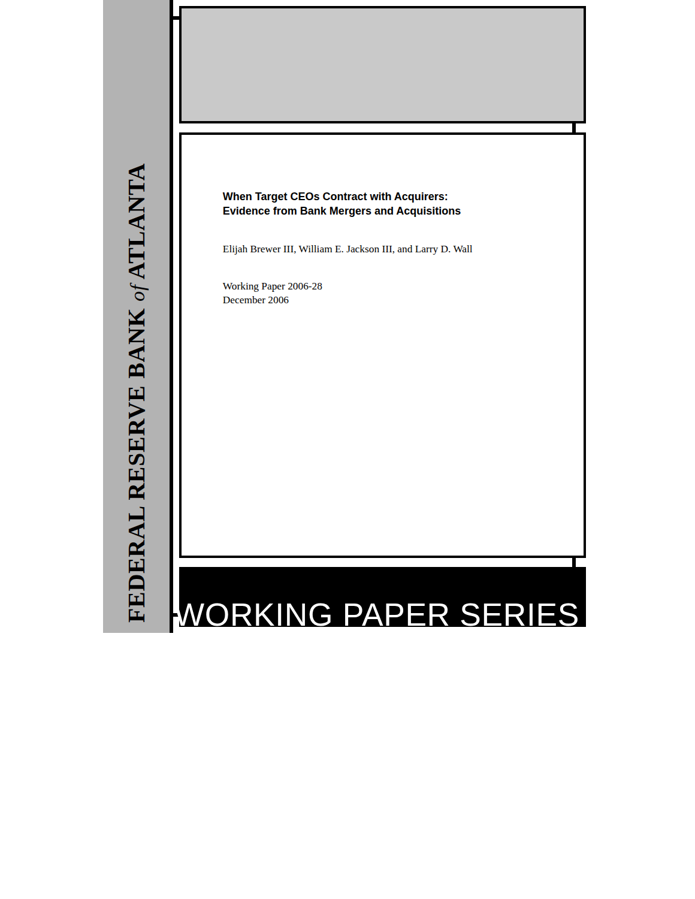FEDERAL RESERVE BANK of ATLANTA
When Target CEOs Contract with Acquirers:
Evidence from Bank Mergers and Acquisitions
Elijah Brewer III, William E. Jackson III, and Larry D. Wall
Working Paper 2006-28
December 2006
WORKING PAPER SERIES